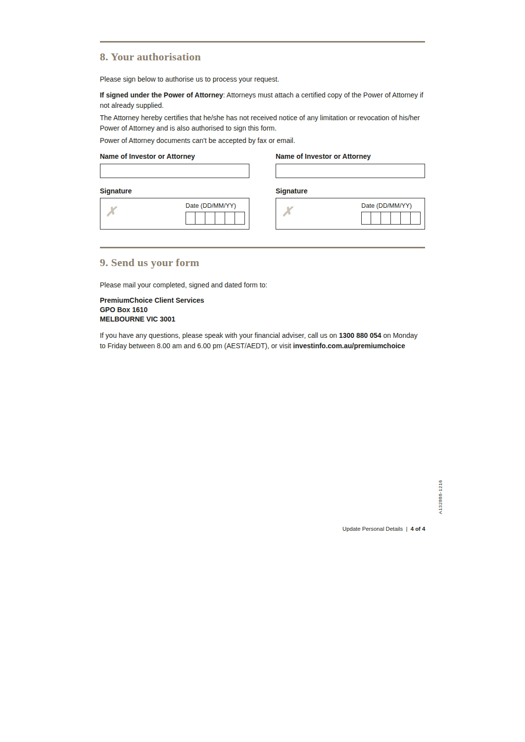8. Your authorisation
Please sign below to authorise us to process your request.
If signed under the Power of Attorney: Attorneys must attach a certified copy of the Power of Attorney if not already supplied.
The Attorney hereby certifies that he/she has not received notice of any limitation or revocation of his/her Power of Attorney and is also authorised to sign this form.
Power of Attorney documents can't be accepted by fax or email.
Name of Investor or Attorney
Signature
✗
Date (DD/MM/YY)
Name of Investor or Attorney
Signature
✗
Date (DD/MM/YY)
9. Send us your form
Please mail your completed, signed and dated form to:
PremiumChoice Client Services
GPO Box 1610
MELBOURNE VIC 3001
If you have any questions, please speak with your financial adviser, call us on 1300 880 054 on Monday to Friday between 8.00 am and 6.00 pm (AEST/AEDT), or visit investinfo.com.au/premiumchoice
A132888-1216
Update Personal Details | 4 of 4